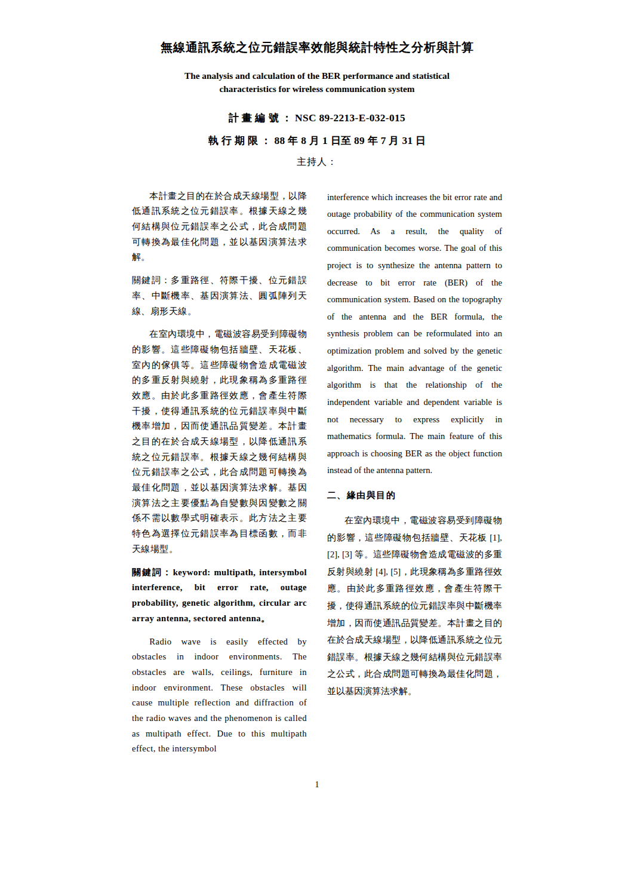無線通訊系統之位元錯誤率效能與統計特性之分析與計算
The analysis and calculation of the BER performance and statistical
characteristics for wireless communication system
計畫編號：NSC 89-2213-E-032-015
執行期限：88 年 8 月 1 日至 89 年 7 月 31 日
主持人：　　　　　　　　　　　　　　　　　　　　　　　　　　　　　　　　
本計畫之目的在於合成天線場型，以降低通訊系統之位元錯誤率。根據天線之幾何結構與位元錯誤率之公式，此合成問題可轉換為最佳化問題，並以基因演算法求解。
關鍵詞：多重路徑、符際干擾、位元錯誤率、中斷機率、基因演算法、圓弧陣列天線、扇形天線。
在室內環境中，電磁波容易受到障礙物的影響。這些障礙物包括牆壁、天花板、室內的傢俱等。這些障礙物會造成電磁波的多重反射與繞射，此現象稱為多重路徑效應。由於此多重路徑效應，會產生符際干擾，使得通訊系統的位元錯誤率與中斷機率增加，因而使通訊品質變差。本計畫之目的在於合成天線場型，以降低通訊系統之位元錯誤率。根據天線之幾何結構與位元錯誤率之公式，此合成問題可轉換為最佳化問題，並以基因演算法求解。基因演算法之主要優點為自變數與因變數之關係不需以數學式明確表示。此方法之主要特色為選擇位元錯誤率為目標函數，而非天線場型。
關鍵詞：keyword: multipath, intersymbol interference, bit error rate, outage probability, genetic algorithm, circular arc array antenna, sectored antenna。
Radio wave is easily effected by obstacles in indoor environments. The obstacles are walls, ceilings, furniture in indoor environment. These obstacles will cause multiple reflection and diffraction of the radio waves and the phenomenon is called as multipath effect. Due to this multipath effect, the intersymbol
interference which increases the bit error rate and outage probability of the communication system occurred. As a result, the quality of communication becomes worse. The goal of this project is to synthesize the antenna pattern to decrease to bit error rate (BER) of the communication system. Based on the topography of the antenna and the BER formula, the synthesis problem can be reformulated into an optimization problem and solved by the genetic algorithm. The main advantage of the genetic algorithm is that the relationship of the independent variable and dependent variable is not necessary to express explicitly in mathematics formula. The main feature of this approach is choosing BER as the object function instead of the antenna pattern.
二、緣由與目的
在室內環境中，電磁波容易受到障礙物的影響，這些障礙物包括牆壁、天花板 [1], [2], [3] 等。這些障礙物會造成電磁波的多重反射與繞射 [4], [5]，此現象稱為多重路徑效應。由於此多重路徑效應，會產生符際干擾，使得通訊系統的位元錯誤率與中斷機率增加，因而使通訊品質變差。本計畫之目的在於合成天線場型，以降低通訊系統之位元錯誤率。根據天線之幾何結構與位元錯誤率之公式，此合成問題可轉換為最佳化問題，並以基因演算法求解。
1